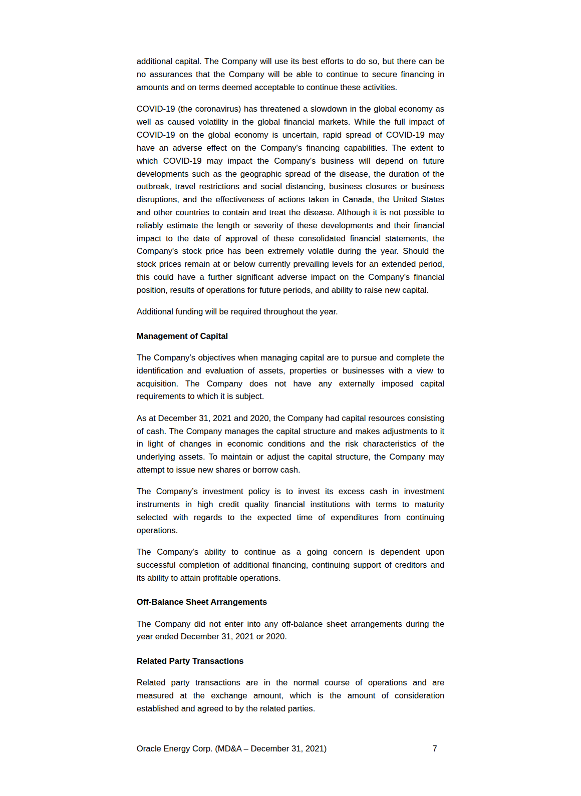additional capital. The Company will use its best efforts to do so, but there can be no assurances that the Company will be able to continue to secure financing in amounts and on terms deemed acceptable to continue these activities.
COVID-19 (the coronavirus) has threatened a slowdown in the global economy as well as caused volatility in the global financial markets. While the full impact of COVID-19 on the global economy is uncertain, rapid spread of COVID-19 may have an adverse effect on the Company's financing capabilities. The extent to which COVID-19 may impact the Company’s business will depend on future developments such as the geographic spread of the disease, the duration of the outbreak, travel restrictions and social distancing, business closures or business disruptions, and the effectiveness of actions taken in Canada, the United States and other countries to contain and treat the disease. Although it is not possible to reliably estimate the length or severity of these developments and their financial impact to the date of approval of these consolidated financial statements, the Company's stock price has been extremely volatile during the year. Should the stock prices remain at or below currently prevailing levels for an extended period, this could have a further significant adverse impact on the Company's financial position, results of operations for future periods, and ability to raise new capital.
Additional funding will be required throughout the year.
Management of Capital
The Company’s objectives when managing capital are to pursue and complete the identification and evaluation of assets, properties or businesses with a view to acquisition. The Company does not have any externally imposed capital requirements to which it is subject.
As at December 31, 2021 and 2020, the Company had capital resources consisting of cash. The Company manages the capital structure and makes adjustments to it in light of changes in economic conditions and the risk characteristics of the underlying assets. To maintain or adjust the capital structure, the Company may attempt to issue new shares or borrow cash.
The Company’s investment policy is to invest its excess cash in investment instruments in high credit quality financial institutions with terms to maturity selected with regards to the expected time of expenditures from continuing operations.
The Company’s ability to continue as a going concern is dependent upon successful completion of additional financing, continuing support of creditors and its ability to attain profitable operations.
Off-Balance Sheet Arrangements
The Company did not enter into any off-balance sheet arrangements during the year ended December 31, 2021 or 2020.
Related Party Transactions
Related party transactions are in the normal course of operations and are measured at the exchange amount, which is the amount of consideration established and agreed to by the related parties.
Oracle Energy Corp. (MD&A – December 31, 2021) 7